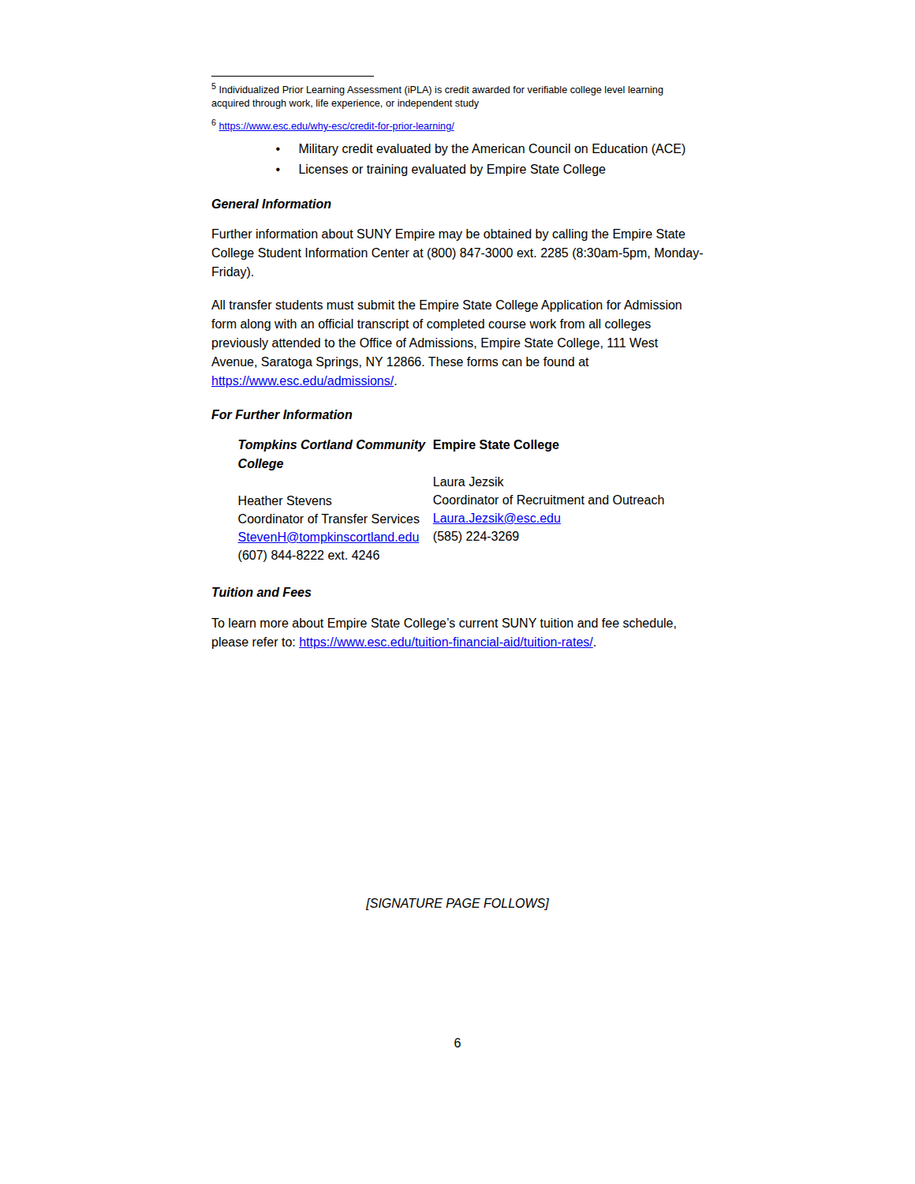5 Individualized Prior Learning Assessment (iPLA) is credit awarded for verifiable college level learning acquired through work, life experience, or independent study
6 https://www.esc.edu/why-esc/credit-for-prior-learning/
Military credit evaluated by the American Council on Education (ACE)
Licenses or training evaluated by Empire State College
General Information
Further information about SUNY Empire may be obtained by calling the Empire State College Student Information Center at (800) 847-3000 ext. 2285 (8:30am-5pm, Monday-Friday).
All transfer students must submit the Empire State College Application for Admission form along with an official transcript of completed course work from all colleges previously attended to the Office of Admissions, Empire State College, 111 West Avenue, Saratoga Springs, NY 12866. These forms can be found at https://www.esc.edu/admissions/.
For Further Information
| Tompkins Cortland Community College Heather Stevens Coordinator of Transfer Services StevenH@tompkinscortland.edu (607) 844-8222 ext. 4246 | Empire State College Laura Jezsik Coordinator of Recruitment and Outreach Laura.Jezsik@esc.edu (585) 224-3269 |
Tuition and Fees
To learn more about Empire State College’s current SUNY tuition and fee schedule, please refer to: https://www.esc.edu/tuition-financial-aid/tuition-rates/.
[SIGNATURE PAGE FOLLOWS]
6